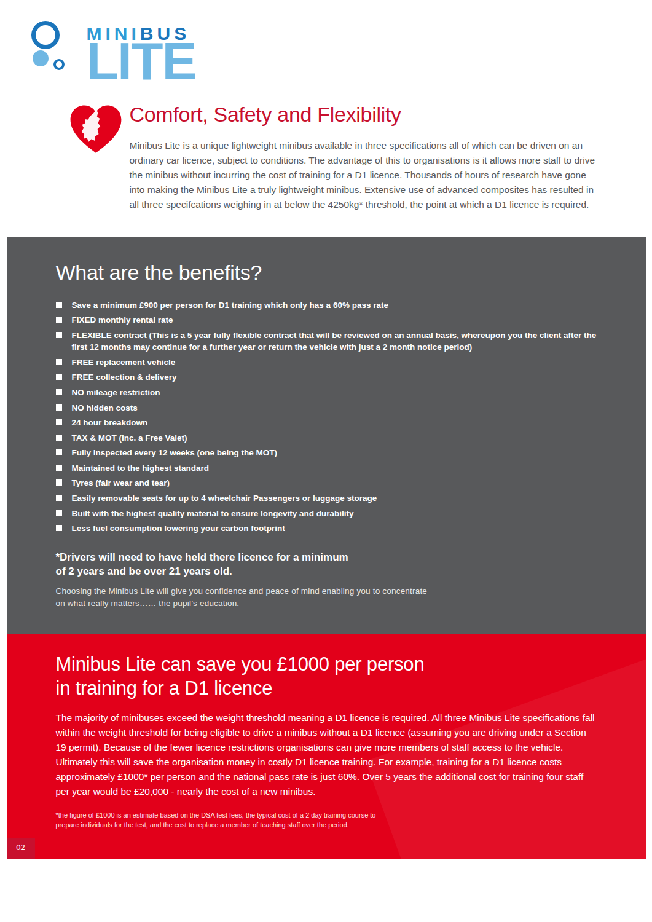MINIBUS LITE
Comfort, Safety and Flexibility
Minibus Lite is a unique lightweight minibus available in three specifications all of which can be driven on an ordinary car licence, subject to conditions. The advantage of this to organisations is it allows more staff to drive the minibus without incurring the cost of training for a D1 licence. Thousands of hours of research have gone into making the Minibus Lite a truly lightweight minibus. Extensive use of advanced composites has resulted in all three specifcations weighing in at below the 4250kg* threshold, the point at which a D1 licence is required.
What are the benefits?
Save a minimum £900 per person for D1 training which only has a 60% pass rate
FIXED monthly rental rate
FLEXIBLE contract (This is a 5 year fully flexible contract that will be reviewed on an annual basis, whereupon you the client after the first 12 months may continue for a further year or return the vehicle with just a 2 month notice period)
FREE replacement vehicle
FREE collection & delivery
NO mileage restriction
NO hidden costs
24 hour breakdown
TAX & MOT (Inc. a Free Valet)
Fully inspected every 12 weeks (one being the MOT)
Maintained to the highest standard
Tyres (fair wear and tear)
Easily removable seats for up to 4 wheelchair Passengers or luggage storage
Built with the highest quality material to ensure longevity and durability
Less fuel consumption lowering your carbon footprint
*Drivers will need to have held there licence for a minimum
of 2 years and be over 21 years old.
Choosing the Minibus Lite will give you confidence and peace of mind enabling you to concentrate
on what really matters…… the pupil’s education.
Minibus Lite can save you £1000 per person
in training for a D1 licence
The majority of minibuses exceed the weight threshold meaning a D1 licence is required. All three Minibus Lite specifications fall within the weight threshold for being eligible to drive a minibus without a D1 licence (assuming you are driving under a Section 19 permit). Because of the fewer licence restrictions organisations can give more members of staff access to the vehicle. Ultimately this will save the organisation money in costly D1 licence training. For example, training for a D1 licence costs approximately £1000* per person and the national pass rate is just 60%. Over 5 years the additional cost for training four staff per year would be £20,000 - nearly the cost of a new minibus.
*the figure of £1000 is an estimate based on the DSA test fees, the typical cost of a 2 day training course to
prepare individuals for the test, and the cost to replace a member of teaching staff over the period.
02